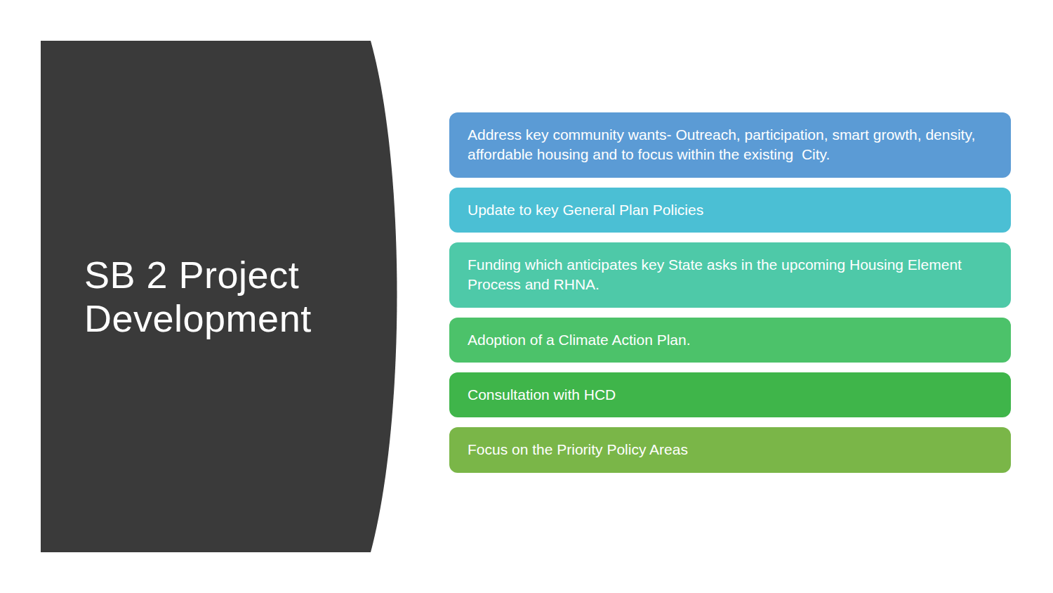SB 2 Project
Development
Address key community wants- Outreach, participation, smart growth, density, affordable housing and to focus within the existing City.
Update to key General Plan Policies
Funding which anticipates key State asks in the upcoming Housing Element Process and RHNA.
Adoption of a Climate Action Plan.
Consultation with HCD
Focus on the Priority Policy Areas